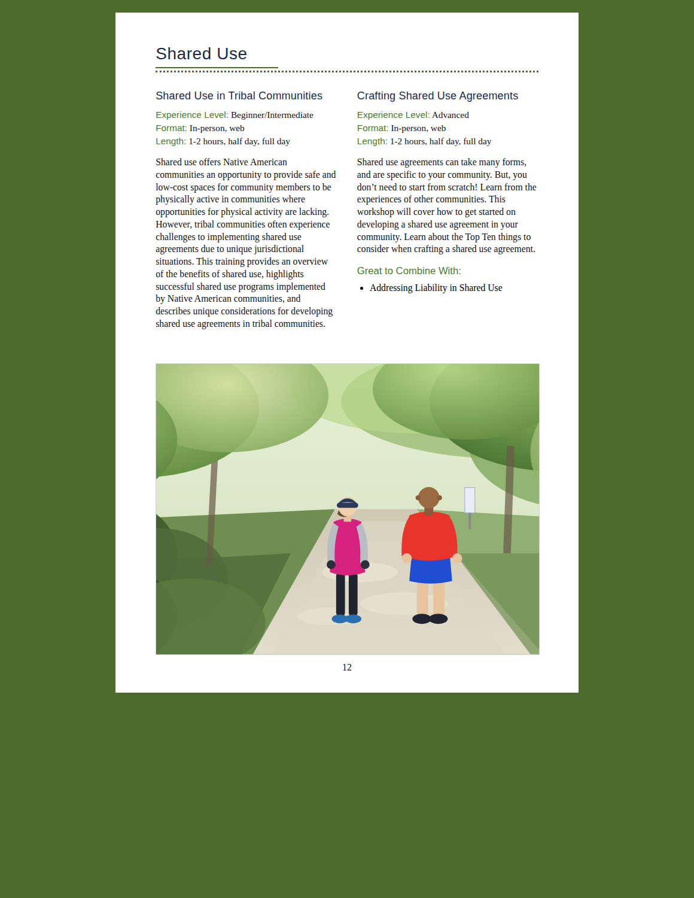Shared Use
Shared Use in Tribal Communities
Experience Level: Beginner/Intermediate
Format: In-person, web
Length: 1-2 hours, half day, full day
Shared use offers Native American communities an opportunity to provide safe and low-cost spaces for community members to be physically active in communities where opportunities for physical activity are lacking. However, tribal communities often experience challenges to implementing shared use agreements due to unique jurisdictional situations. This training provides an overview of the benefits of shared use, highlights successful shared use programs implemented by Native American communities, and describes unique considerations for developing shared use agreements in tribal communities.
Crafting Shared Use Agreements
Experience Level: Advanced
Format: In-person, web
Length: 1-2 hours, half day, full day
Shared use agreements can take many forms, and are specific to your community. But, you don’t need to start from scratch! Learn from the experiences of other communities. This workshop will cover how to get started on developing a shared use agreement in your community. Learn about the Top Ten things to consider when crafting a shared use agreement.
Great to Combine With:
Addressing Liability in Shared Use
12